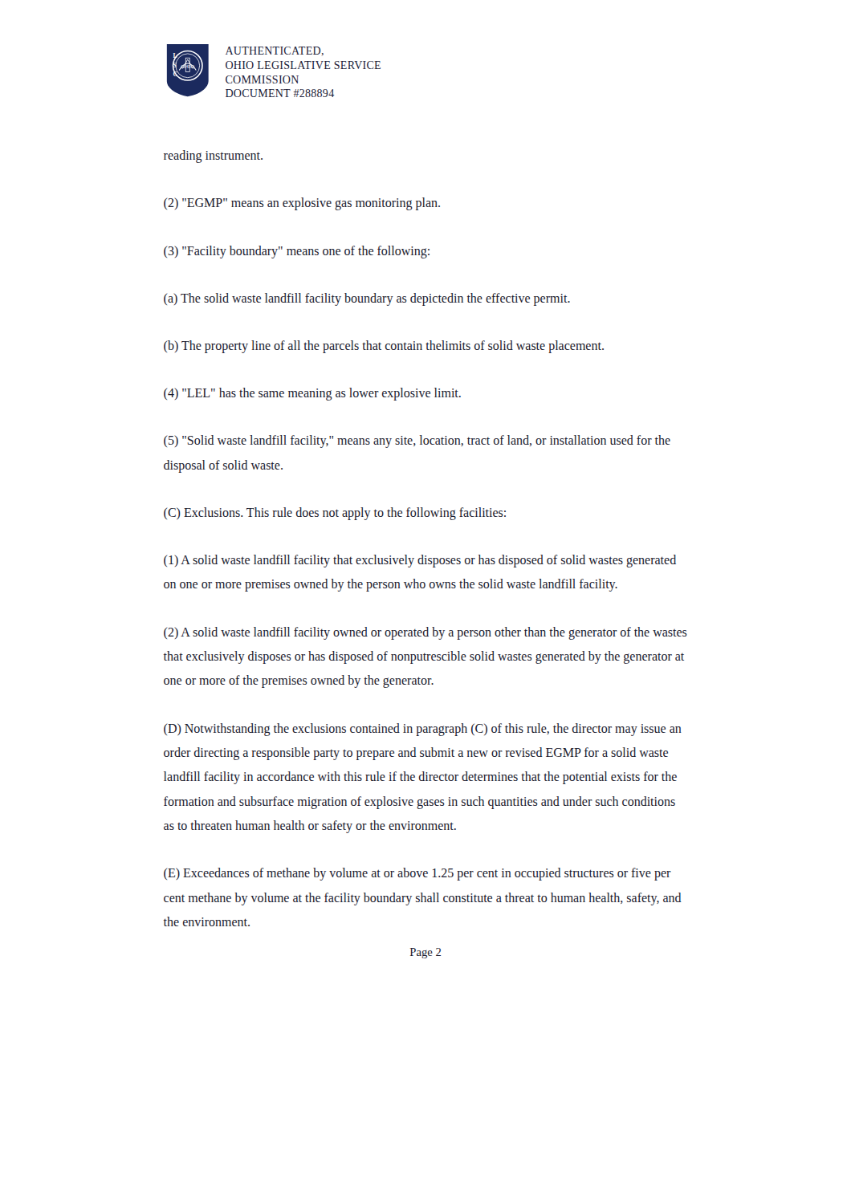OHIO L S C
AUTHENTICATED,
OHIO LEGISLATIVE SERVICE
COMMISSION
DOCUMENT #288894
reading instrument.
(2) "EGMP" means an explosive gas monitoring plan.
(3) "Facility boundary" means one of the following:
(a) The solid waste landfill facility boundary as depictedin the effective permit.
(b) The property line of all the parcels that contain thelimits of solid waste placement.
(4) "LEL" has the same meaning as lower explosive limit.
(5) "Solid waste landfill facility," means any site, location, tract of land, or installation used for the disposal of solid waste.
(C) Exclusions. This rule does not apply to the following facilities:
(1) A solid waste landfill facility that exclusively disposes or has disposed of solid wastes generated on one or more premises owned by the person who owns the solid waste landfill facility.
(2) A solid waste landfill facility owned or operated by a person other than the generator of the wastes that exclusively disposes or has disposed of nonputrescible solid wastes generated by the generator at one or more of the premises owned by the generator.
(D) Notwithstanding the exclusions contained in paragraph (C) of this rule, the director may issue an order directing a responsible party to prepare and submit a new or revised EGMP for a solid waste landfill facility in accordance with this rule if the director determines that the potential exists for the formation and subsurface migration of explosive gases in such quantities and under such conditions as to threaten human health or safety or the environment.
(E) Exceedances of methane by volume at or above 1.25 per cent in occupied structures or five per cent methane by volume at the facility boundary shall constitute a threat to human health, safety, and the environment.
Page 2